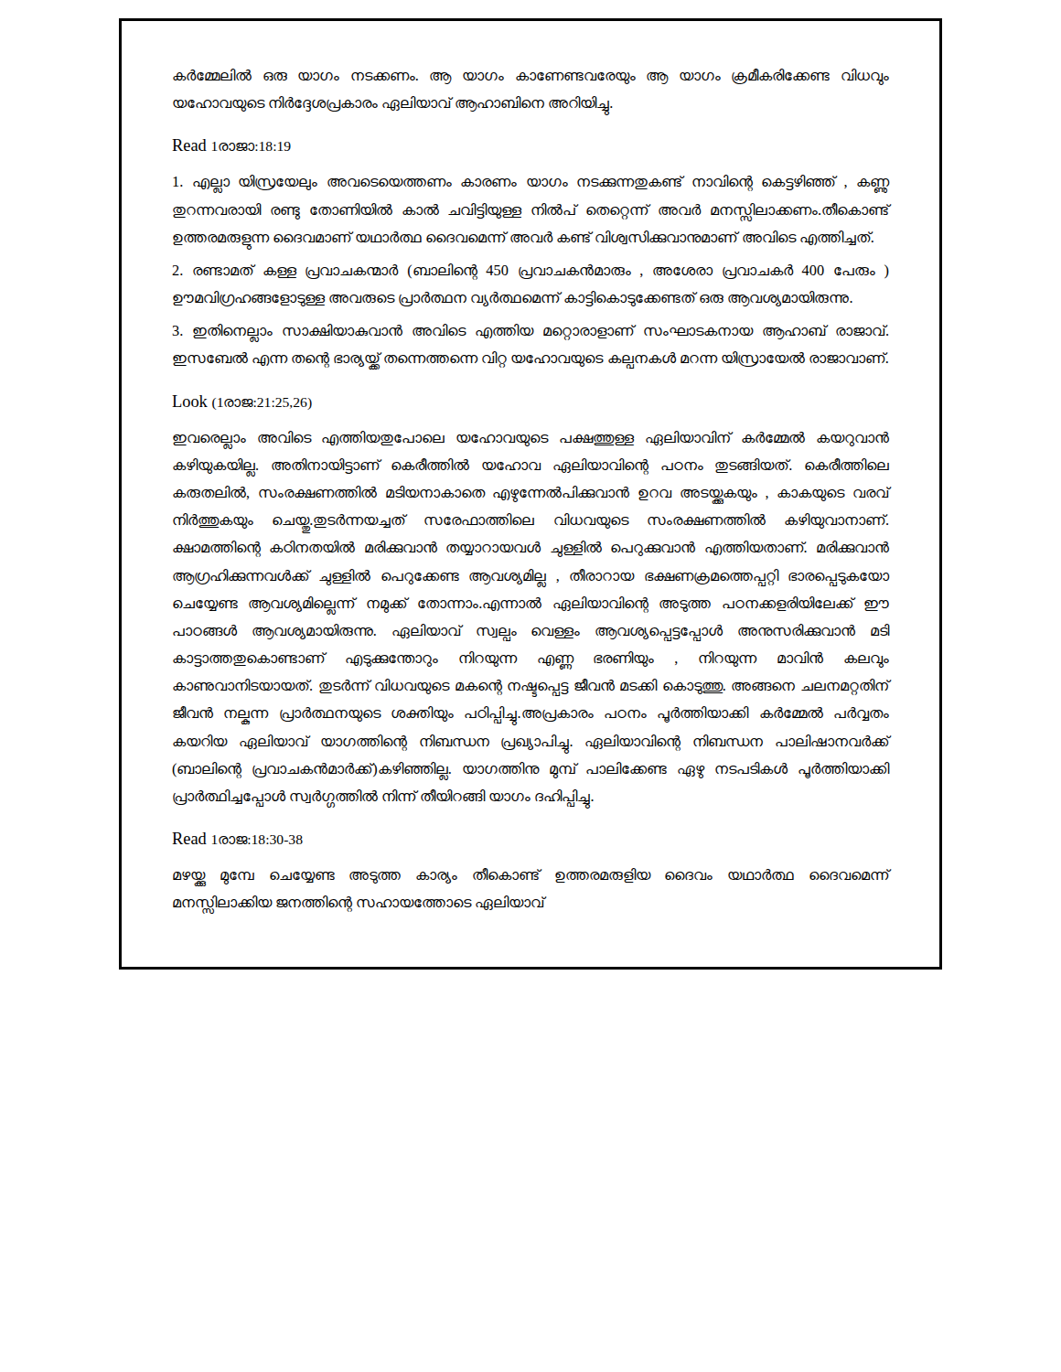കർമ്മേലിൽ ഒരു യാഗം നടക്കണം. ആ യാഗം കാണേണ്ടവരേയും ആ യാഗം ക്രമീകരിക്കേണ്ട വിധവും യഹോവയുടെ നിർദ്ദേശപ്രകാരം ഏലിയാവ് ആഹാബിനെ അറിയിച്ചു.
Read 1രാജാ:18:19
1. എല്ലാ യിസ്രയേലും അവടെയെത്തണം കാരണം യാഗം നടക്കുന്നതുകണ്ട് നാവിന്റെ കെട്ടഴിഞ്ഞ് , കണ്ണു തുറന്നവരായി രണ്ടു തോണിയിൽ കാൽ ചവിട്ടിയുള്ള നിൽപ് തെറ്റെന്ന് അവർ മനസ്സിലാക്കണം.തീകൊണ്ട് ഉത്തരമരുളുന്ന ദൈവമാണ് യഥാർത്ഥ ദൈവമെന്ന് അവർ കണ്ട് വിശ്വസിക്കുവാനുമാണ് അവിടെ എത്തിച്ചത്.
2. രണ്ടാമത് കള്ള പ്രവാചകന്മാർ (ബാലിന്റെ 450 പ്രവാചകൻമാരും , അശേരാ പ്രവാചകർ 400 പേരും ) ഊമവിഗ്രഹങ്ങളോടുള്ള അവരുടെ പ്രാർത്ഥന വ്യർത്ഥമെന്ന് കാട്ടികൊടുക്കേണ്ടത് ഒരു ആവശ്യമായിരുന്നു.
3. ഇതിനെല്ലാം സാക്ഷിയാകുവാൻ അവിടെ എത്തിയ മറ്റൊരാളാണ് സംഘാടകനായ ആഹാബ് രാജാവ്. ഇസബേൽ എന്ന തന്റെ ഭാര്യയ്ക്ക് തന്നെത്തന്നെ വിറ്റ യഹോവയുടെ കല്പനകൾ മറന്ന യിസ്രായേൽ രാജാവാണ്.
Look (1രാജ:21:25,26)
ഇവരെല്ലാം അവിടെ എത്തിയതുപോലെ യഹോവയുടെ പക്ഷത്തുള്ള ഏലിയാവിന് കർമ്മേൽ കയറുവാൻ കഴിയുകയില്ല. അതിനായിട്ടാണ് കെരീത്തിൽ യഹോവ ഏലിയാവിന്റെ പഠനം തുടങ്ങിയത്. കെരീത്തിലെ കരുതലിൽ, സംരക്ഷണത്തിൽ മടിയനാകാതെ എഴുന്നേൽപിക്കുവാൻ ഉറവ അടയ്ക്കുകയും , കാകയുടെ വരവ് നിർത്തുകയും ചെയ്തു.തുടർന്നയച്ചത് സരേഫാത്തിലെ വിധവയുടെ സംരക്ഷണത്തിൽ കഴിയുവാനാണ്. ക്ഷാമത്തിന്റെ കഠിനതയിൽ മരിക്കുവാൻ തയ്യാറായവൾ ചുള്ളിൽ പെറുക്കുവാൻ എത്തിയതാണ്. മരിക്കുവാൻ ആഗ്രഹിക്കുന്നവൾക്ക് ചുള്ളിൽ പെറുക്കേണ്ട ആവശ്യമില്ല , തീരാറായ ഭക്ഷണക്രമത്തെപ്പറ്റി ഭാരപ്പെടുകയോ ചെയ്യേണ്ട ആവശ്യമില്ലെന്ന് നമുക്ക് തോന്നാം.എന്നാൽ ഏലിയാവിന്റെ അടുത്ത പഠനക്കളരിയിലേക്ക് ഈ പാഠങ്ങൾ ആവശ്യമായിരുന്നു. ഏലിയാവ് സ്വല്പം വെള്ളം ആവശ്യപ്പെട്ടപ്പോൾ അനുസരിക്കുവാൻ മടി കാട്ടാത്തതുകൊണ്ടാണ് എടുക്കുന്തോറും നിറയുന്ന എണ്ണ ഭരണിയും , നിറയുന്ന മാവിൻ കലവും കാണുവാനിടയായത്. തുടർന്ന് വിധവയുടെ മകന്റെ നഷ്ടപ്പെട്ട ജീവൻ മടക്കി കൊടുത്തു. അങ്ങനെ ചലനമറ്റതിന് ജീവൻ നല്കുന്ന പ്രാർത്ഥനയുടെ ശക്തിയും പഠിപ്പിച്ചു.അപ്രകാരം പഠനം പൂർത്തിയാക്കി കർമ്മേൽ പർവ്വതം കയറിയ ഏലിയാവ് യാഗത്തിന്റെ നിബന്ധന പ്രഖ്യാപിച്ചു. ഏലിയാവിന്റെ നിബന്ധന പാലിഷാനവർക്ക് (ബാലിന്റെ പ്രവാചകൻമാർക്ക്)കഴിഞ്ഞില്ല. യാഗത്തിനു മുമ്പ് പാലിക്കേണ്ട ഏഴു നടപടികൾ പൂർത്തിയാക്കി പ്രാർത്ഥിച്ചപ്പോൾ സ്വർഗ്ഗത്തിൽ നിന്ന് തീയിറങ്ങി യാഗം ദഹിപ്പിച്ചു.
Read 1രാജ:18:30-38
മഴയ്ക്കു മുമ്പേ ചെയ്യേണ്ട അടുത്ത കാര്യം തീകൊണ്ട് ഉത്തരമരുളിയ ദൈവം യഥാർത്ഥ ദൈവമെന്ന് മനസ്സിലാക്കിയ ജനത്തിന്റെ സഹായത്തോടെ ഏലിയാവ്